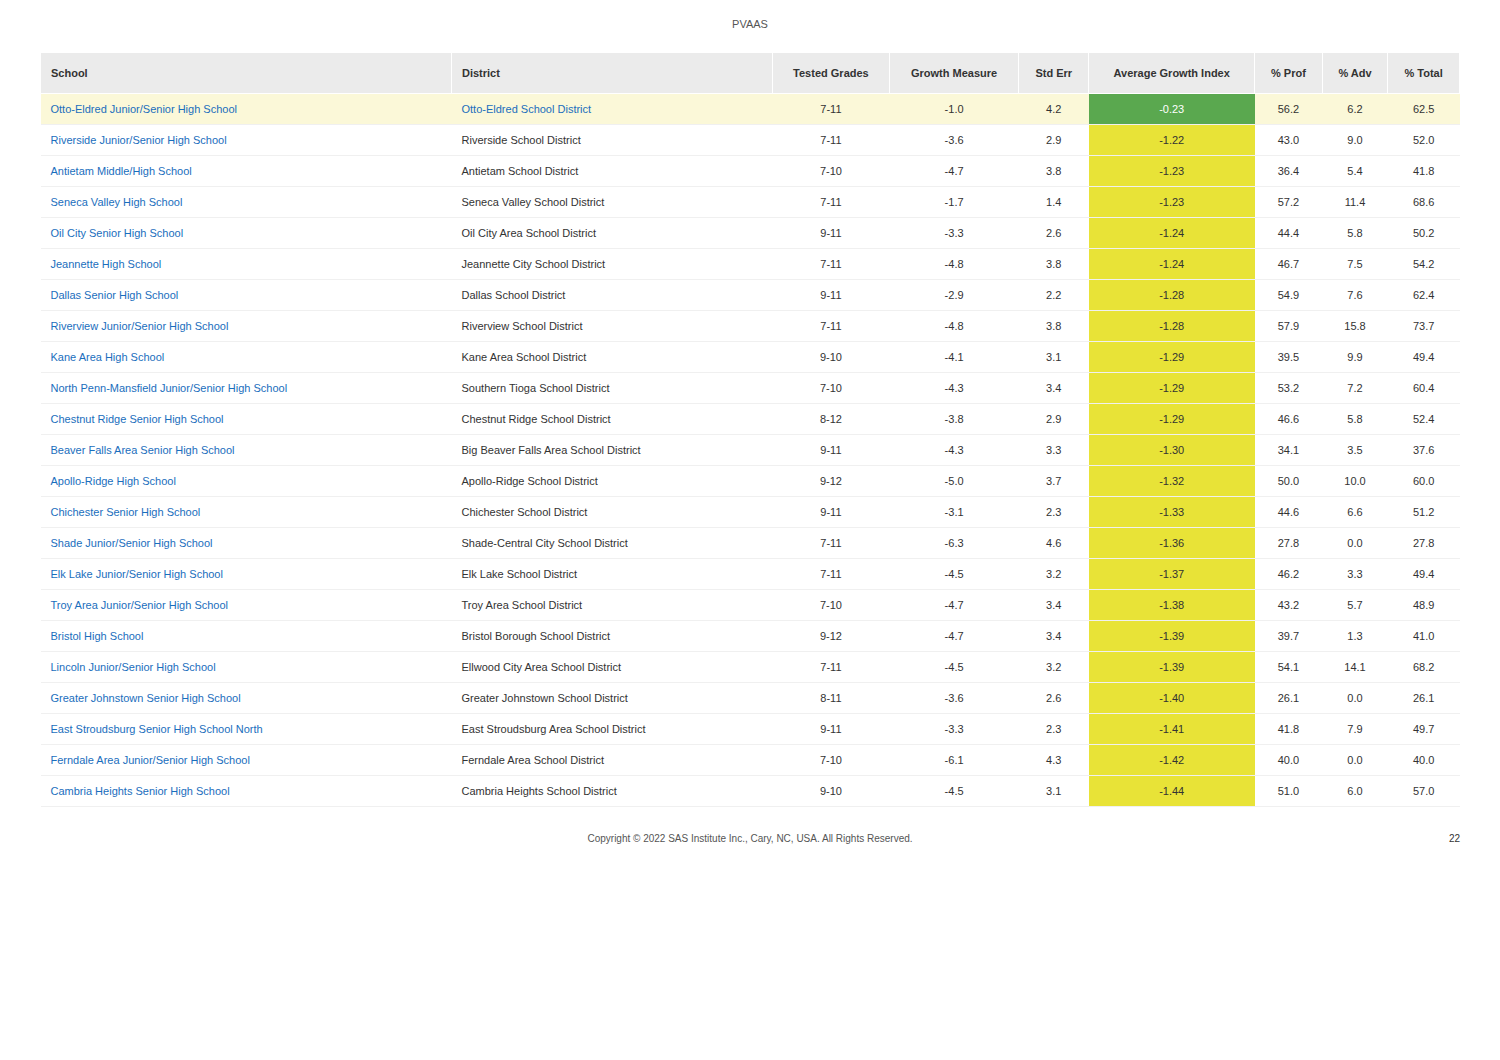PVAAS
| School | District | Tested Grades | Growth Measure | Std Err | Average Growth Index | % Prof | % Adv | % Total |
| --- | --- | --- | --- | --- | --- | --- | --- | --- |
| Otto-Eldred Junior/Senior High School | Otto-Eldred School District | 7-11 | -1.0 | 4.2 | -0.23 | 56.2 | 6.2 | 62.5 |
| Riverside Junior/Senior High School | Riverside School District | 7-11 | -3.6 | 2.9 | -1.22 | 43.0 | 9.0 | 52.0 |
| Antietam Middle/High School | Antietam School District | 7-10 | -4.7 | 3.8 | -1.23 | 36.4 | 5.4 | 41.8 |
| Seneca Valley High School | Seneca Valley School District | 7-11 | -1.7 | 1.4 | -1.23 | 57.2 | 11.4 | 68.6 |
| Oil City Senior High School | Oil City Area School District | 9-11 | -3.3 | 2.6 | -1.24 | 44.4 | 5.8 | 50.2 |
| Jeannette High School | Jeannette City School District | 7-11 | -4.8 | 3.8 | -1.24 | 46.7 | 7.5 | 54.2 |
| Dallas Senior High School | Dallas School District | 9-11 | -2.9 | 2.2 | -1.28 | 54.9 | 7.6 | 62.4 |
| Riverview Junior/Senior High School | Riverview School District | 7-11 | -4.8 | 3.8 | -1.28 | 57.9 | 15.8 | 73.7 |
| Kane Area High School | Kane Area School District | 9-10 | -4.1 | 3.1 | -1.29 | 39.5 | 9.9 | 49.4 |
| North Penn-Mansfield Junior/Senior High School | Southern Tioga School District | 7-10 | -4.3 | 3.4 | -1.29 | 53.2 | 7.2 | 60.4 |
| Chestnut Ridge Senior High School | Chestnut Ridge School District | 8-12 | -3.8 | 2.9 | -1.29 | 46.6 | 5.8 | 52.4 |
| Beaver Falls Area Senior High School | Big Beaver Falls Area School District | 9-11 | -4.3 | 3.3 | -1.30 | 34.1 | 3.5 | 37.6 |
| Apollo-Ridge High School | Apollo-Ridge School District | 9-12 | -5.0 | 3.7 | -1.32 | 50.0 | 10.0 | 60.0 |
| Chichester Senior High School | Chichester School District | 9-11 | -3.1 | 2.3 | -1.33 | 44.6 | 6.6 | 51.2 |
| Shade Junior/Senior High School | Shade-Central City School District | 7-11 | -6.3 | 4.6 | -1.36 | 27.8 | 0.0 | 27.8 |
| Elk Lake Junior/Senior High School | Elk Lake School District | 7-11 | -4.5 | 3.2 | -1.37 | 46.2 | 3.3 | 49.4 |
| Troy Area Junior/Senior High School | Troy Area School District | 7-10 | -4.7 | 3.4 | -1.38 | 43.2 | 5.7 | 48.9 |
| Bristol High School | Bristol Borough School District | 9-12 | -4.7 | 3.4 | -1.39 | 39.7 | 1.3 | 41.0 |
| Lincoln Junior/Senior High School | Ellwood City Area School District | 7-11 | -4.5 | 3.2 | -1.39 | 54.1 | 14.1 | 68.2 |
| Greater Johnstown Senior High School | Greater Johnstown School District | 8-11 | -3.6 | 2.6 | -1.40 | 26.1 | 0.0 | 26.1 |
| East Stroudsburg Senior High School North | East Stroudsburg Area School District | 9-11 | -3.3 | 2.3 | -1.41 | 41.8 | 7.9 | 49.7 |
| Ferndale Area Junior/Senior High School | Ferndale Area School District | 7-10 | -6.1 | 4.3 | -1.42 | 40.0 | 0.0 | 40.0 |
| Cambria Heights Senior High School | Cambria Heights School District | 9-10 | -4.5 | 3.1 | -1.44 | 51.0 | 6.0 | 57.0 |
Copyright © 2022 SAS Institute Inc., Cary, NC, USA. All Rights Reserved. 22